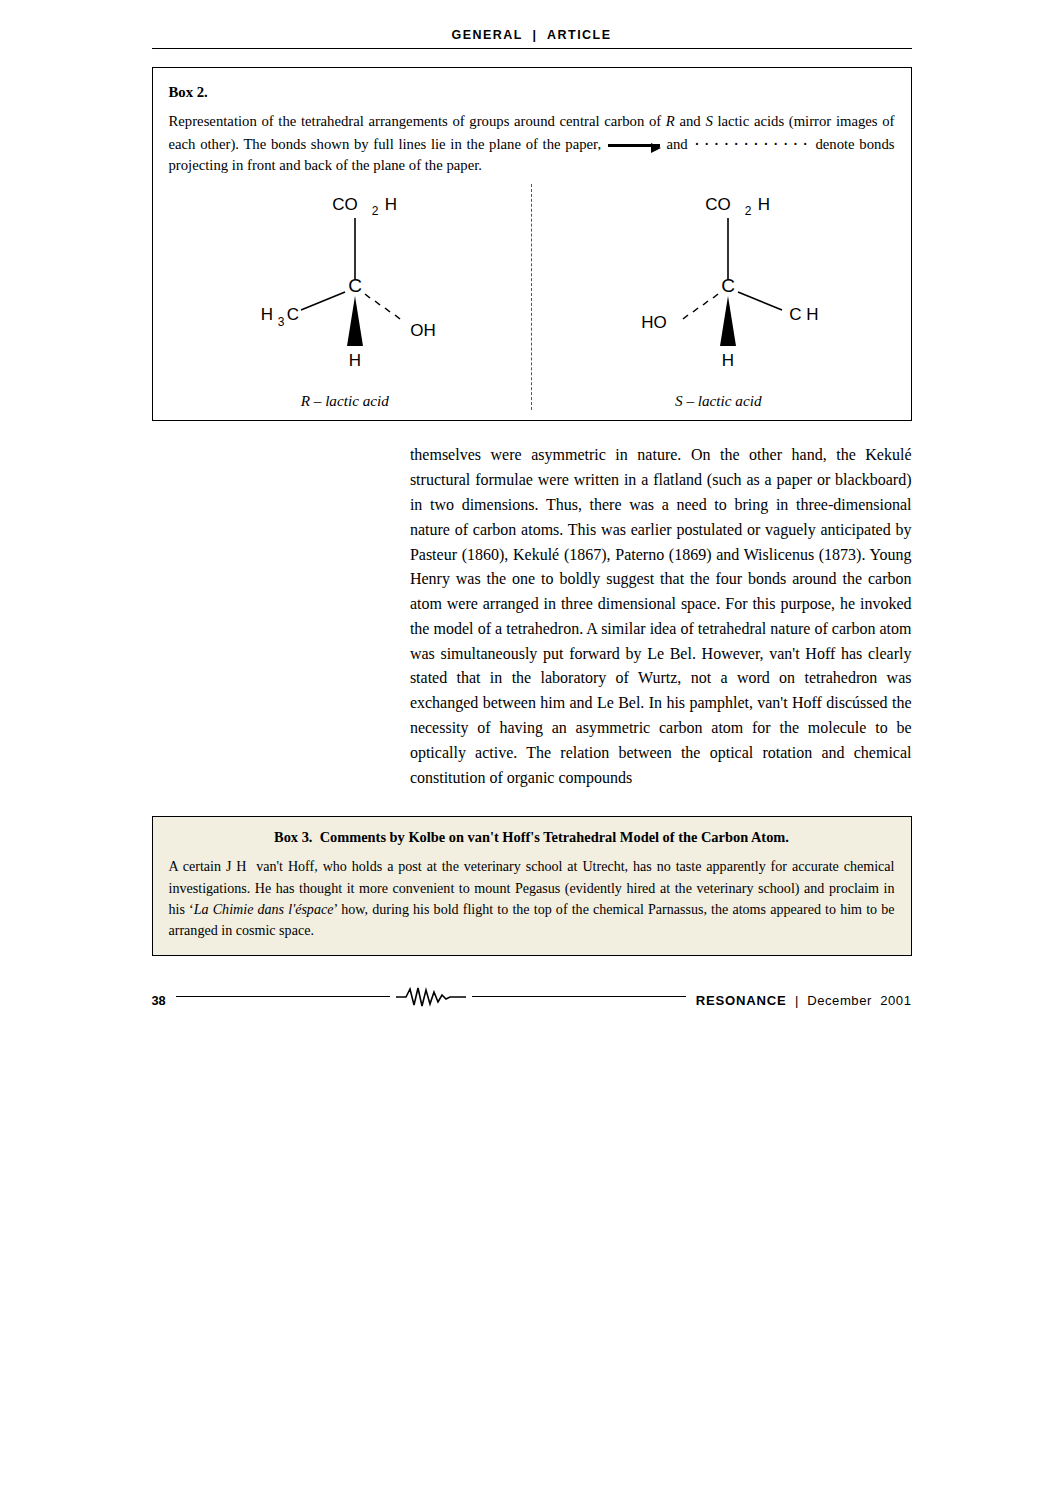GENERAL | ARTICLE
Box 2.
Representation of the tetrahedral arrangements of groups around central carbon of R and S lactic acids (mirror images of each other). The bonds shown by full lines lie in the plane of the paper, and ············ denote bonds projecting in front and back of the plane of the paper.
CO 2 H C H 3 C OH H
R – lactic acid
CO 2 H C HO C H H
S – lactic acid
themselves were asymmetric in nature. On the other hand, the Kekulé structural formulae were written in a flatland (such as a paper or blackboard) in two dimensions. Thus, there was a need to bring in three-dimensional nature of carbon atoms. This was earlier postulated or vaguely anticipated by Pasteur (1860), Kekulé (1867), Paterno (1869) and Wislicenus (1873). Young Henry was the one to boldly suggest that the four bonds around the carbon atom were arranged in three dimensional space. For this purpose, he invoked the model of a tetrahedron. A similar idea of tetrahedral nature of carbon atom was simultaneously put forward by Le Bel. However, van't Hoff has clearly stated that in the laboratory of Wurtz, not a word on tetrahedron was exchanged between him and Le Bel. In his pamphlet, van't Hoff discússed the necessity of having an asymmetric carbon atom for the molecule to be optically active. The relation between the optical rotation and chemical constitution of organic compounds
Box 3. Comments by Kolbe on van't Hoff's Tetrahedral Model of the Carbon Atom.
A certain J H van't Hoff, who holds a post at the veterinary school at Utrecht, has no taste apparently for accurate chemical investigations. He has thought it more convenient to mount Pegasus (evidently hired at the veterinary school) and proclaim in his ‘La Chimie dans l'éspace’ how, during his bold flight to the top of the chemical Parnassus, the atoms appeared to him to be arranged in cosmic space.
38
RESONANCE | December 2001